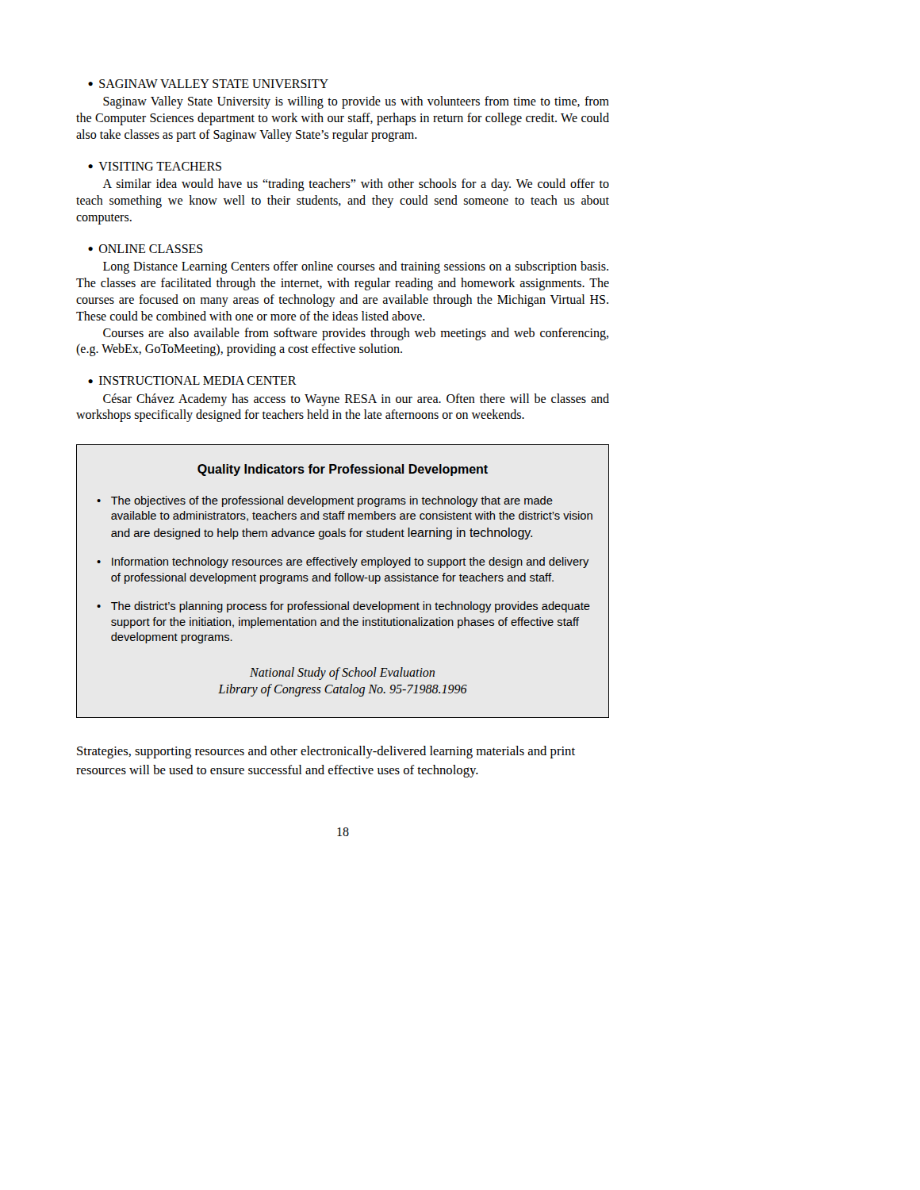SAGINAW VALLEY STATE UNIVERSITY
Saginaw Valley State University is willing to provide us with volunteers from time to time, from the Computer Sciences department to work with our staff, perhaps in return for college credit. We could also take classes as part of Saginaw Valley State’s regular program.
VISITING TEACHERS
A similar idea would have us “trading teachers” with other schools for a day. We could offer to teach something we know well to their students, and they could send someone to teach us about computers.
ONLINE CLASSES
Long Distance Learning Centers offer online courses and training sessions on a subscription basis. The classes are facilitated through the internet, with regular reading and homework assignments. The courses are focused on many areas of technology and are available through the Michigan Virtual HS. These could be combined with one or more of the ideas listed above.
Courses are also available from software provides through web meetings and web conferencing, (e.g. WebEx, GoToMeeting), providing a cost effective solution.
INSTRUCTIONAL MEDIA CENTER
César Chávez Academy has access to Wayne RESA in our area. Often there will be classes and workshops specifically designed for teachers held in the late afternoons or on weekends.
Quality Indicators for Professional Development
The objectives of the professional development programs in technology that are made available to administrators, teachers and staff members are consistent with the district’s vision and are designed to help them advance goals for student learning in technology.
Information technology resources are effectively employed to support the design and delivery of professional development programs and follow-up assistance for teachers and staff.
The district’s planning process for professional development in technology provides adequate support for the initiation, implementation and the institutionalization phases of effective staff development programs.
National Study of School Evaluation
Library of Congress Catalog No. 95-71988.1996
Strategies, supporting resources and other electronically-delivered learning materials and print resources will be used to ensure successful and effective uses of technology.
18